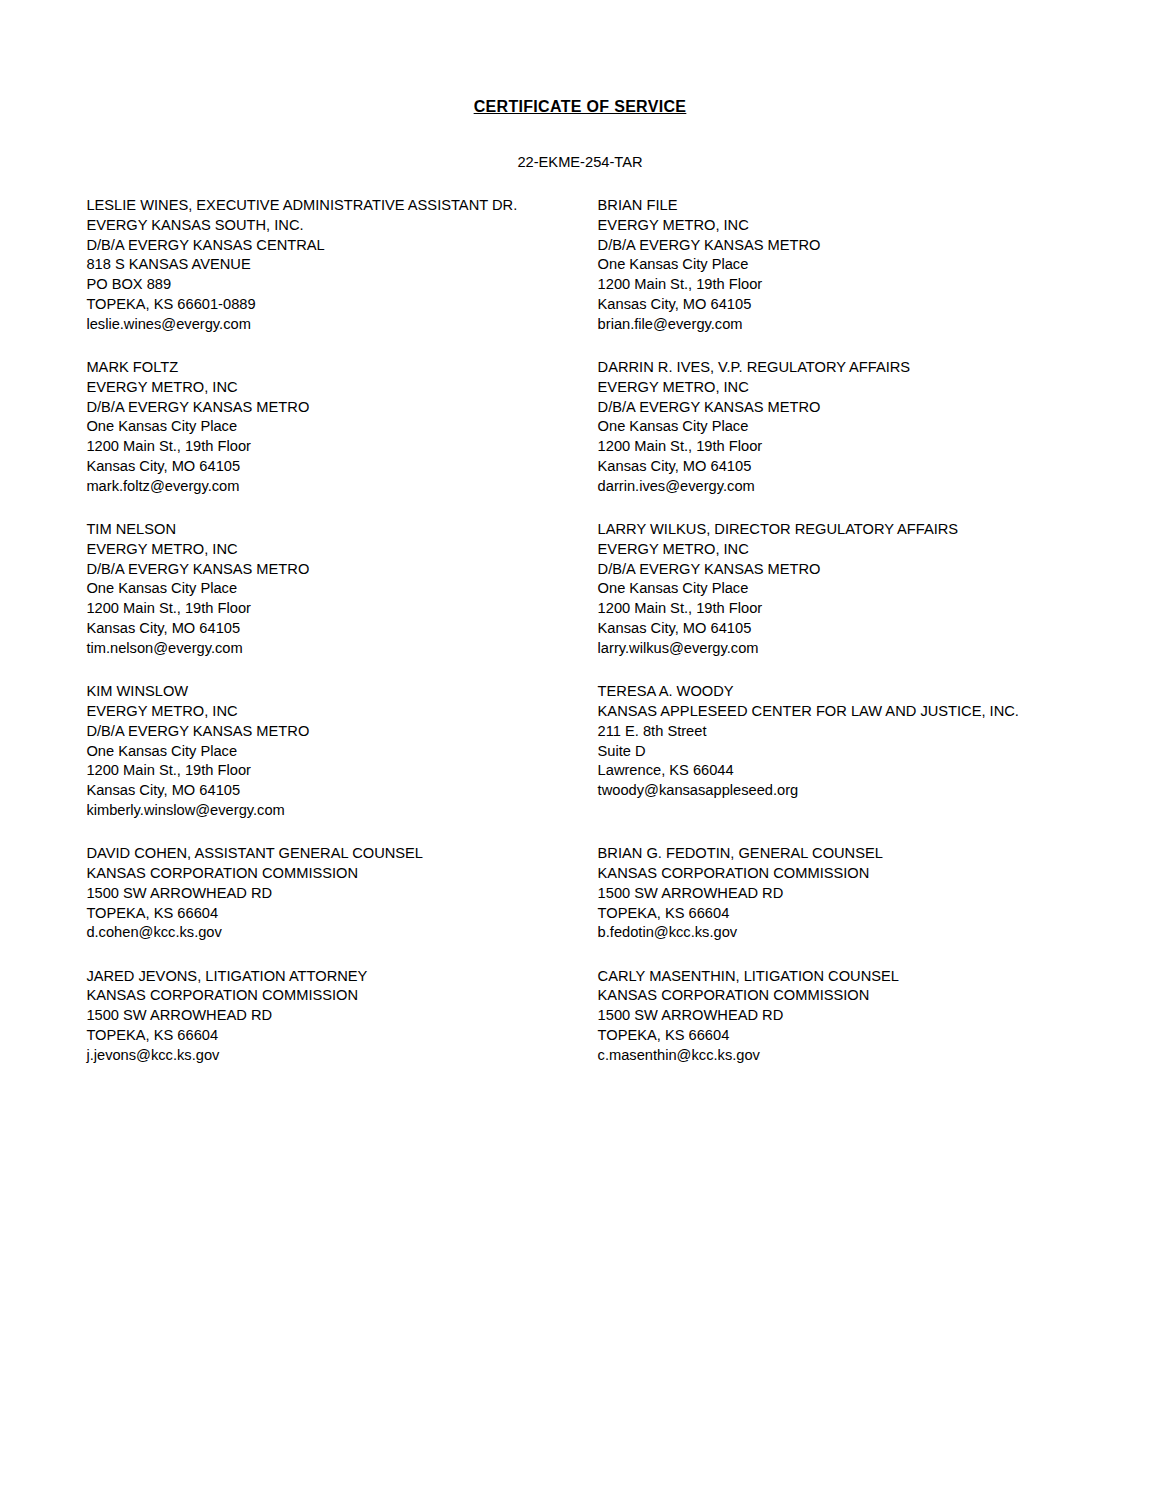CERTIFICATE OF SERVICE
22-EKME-254-TAR
| LESLIE WINES, EXECUTIVE ADMINISTRATIVE ASSISTANT DR. EVERGY KANSAS SOUTH, INC. D/B/A EVERGY KANSAS CENTRAL 818 S KANSAS AVENUE PO BOX 889 TOPEKA, KS 66601-0889 leslie.wines@evergy.com | BRIAN FILE EVERGY METRO, INC D/B/A EVERGY KANSAS METRO One Kansas City Place 1200 Main St., 19th Floor Kansas City, MO 64105 brian.file@evergy.com |
| MARK FOLTZ EVERGY METRO, INC D/B/A EVERGY KANSAS METRO One Kansas City Place 1200 Main St., 19th Floor Kansas City, MO 64105 mark.foltz@evergy.com | DARRIN R. IVES, V.P. REGULATORY AFFAIRS EVERGY METRO, INC D/B/A EVERGY KANSAS METRO One Kansas City Place 1200 Main St., 19th Floor Kansas City, MO 64105 darrin.ives@evergy.com |
| TIM NELSON EVERGY METRO, INC D/B/A EVERGY KANSAS METRO One Kansas City Place 1200 Main St., 19th Floor Kansas City, MO 64105 tim.nelson@evergy.com | LARRY WILKUS, DIRECTOR REGULATORY AFFAIRS EVERGY METRO, INC D/B/A EVERGY KANSAS METRO One Kansas City Place 1200 Main St., 19th Floor Kansas City, MO 64105 larry.wilkus@evergy.com |
| KIM WINSLOW EVERGY METRO, INC D/B/A EVERGY KANSAS METRO One Kansas City Place 1200 Main St., 19th Floor Kansas City, MO 64105 kimberly.winslow@evergy.com | TERESA A. WOODY KANSAS APPLESEED CENTER FOR LAW AND JUSTICE, INC. 211 E. 8th Street Suite D Lawrence, KS 66044 twoody@kansasappleseed.org |
| DAVID COHEN, ASSISTANT GENERAL COUNSEL KANSAS CORPORATION COMMISSION 1500 SW ARROWHEAD RD TOPEKA, KS 66604 d.cohen@kcc.ks.gov | BRIAN G. FEDOTIN, GENERAL COUNSEL KANSAS CORPORATION COMMISSION 1500 SW ARROWHEAD RD TOPEKA, KS 66604 b.fedotin@kcc.ks.gov |
| JARED JEVONS, LITIGATION ATTORNEY KANSAS CORPORATION COMMISSION 1500 SW ARROWHEAD RD TOPEKA, KS 66604 j.jevons@kcc.ks.gov | CARLY MASENTHIN, LITIGATION COUNSEL KANSAS CORPORATION COMMISSION 1500 SW ARROWHEAD RD TOPEKA, KS 66604 c.masenthin@kcc.ks.gov |